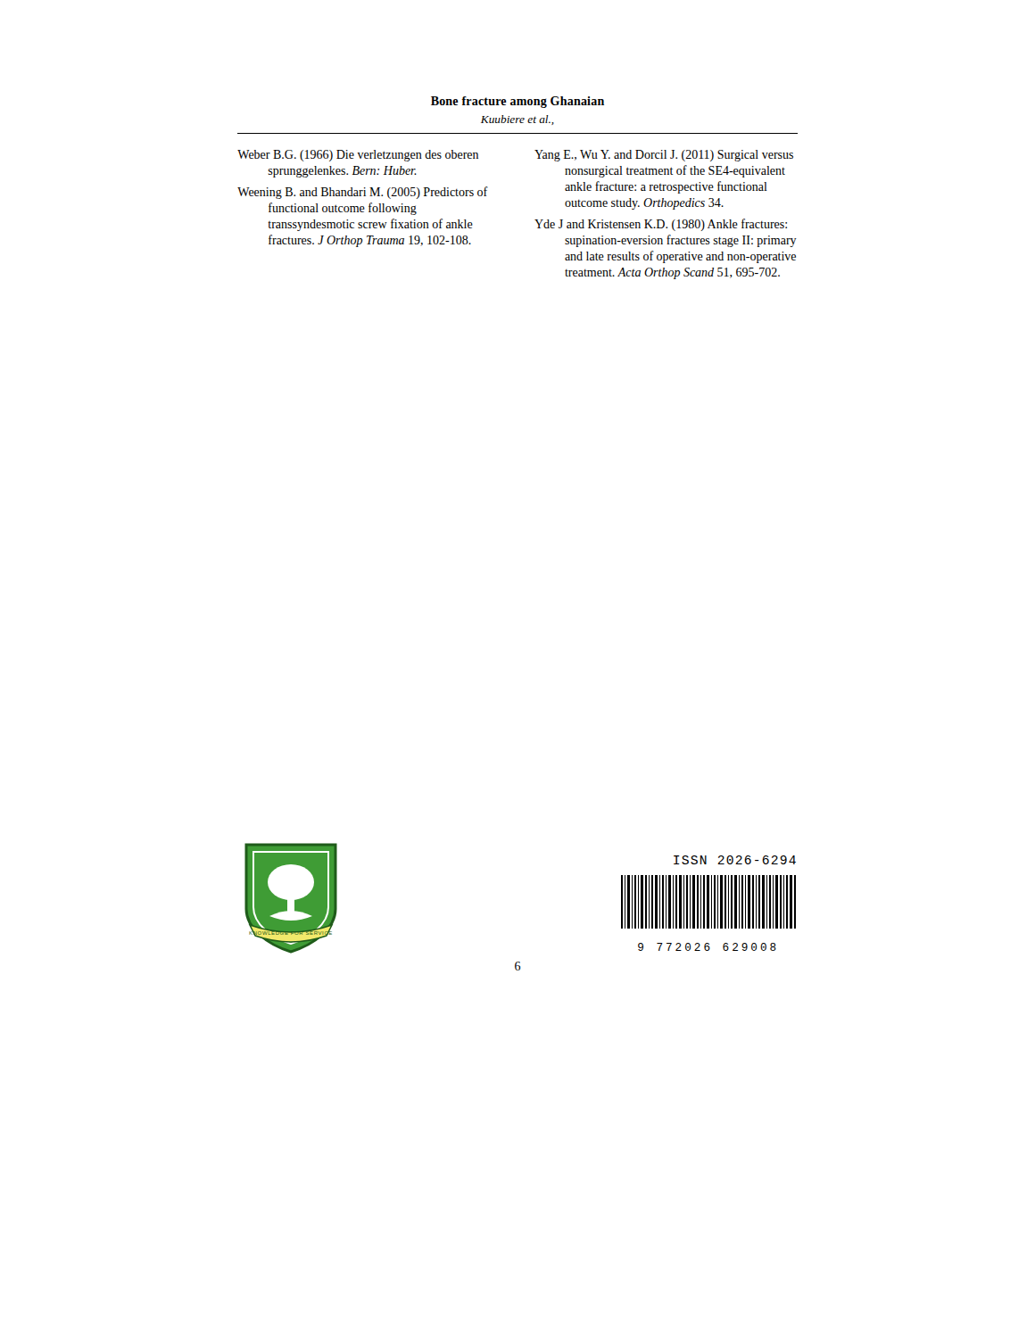Bone fracture among Ghanaian
Kuubiere et al.,
Weber B.G. (1966) Die verletzungen des oberen sprunggelenkes. Bern: Huber.
Weening B. and Bhandari M. (2005) Predictors of functional outcome following transsyndesmotic screw fixation of ankle fractures. J Orthop Trauma 19, 102-108.
Yang E., Wu Y. and Dorcil J. (2011) Surgical versus nonsurgical treatment of the SE4-equivalent ankle fracture: a retrospective functional outcome study. Orthopedics 34.
Yde J and Kristensen K.D. (1980) Ankle fractures: supination-eversion fractures stage II: primary and late results of operative and non-operative treatment. Acta Orthop Scand 51, 695-702.
KNOWLEDGE FOR SERVICE
ISSN 2026-6294
9 772026 629008
6